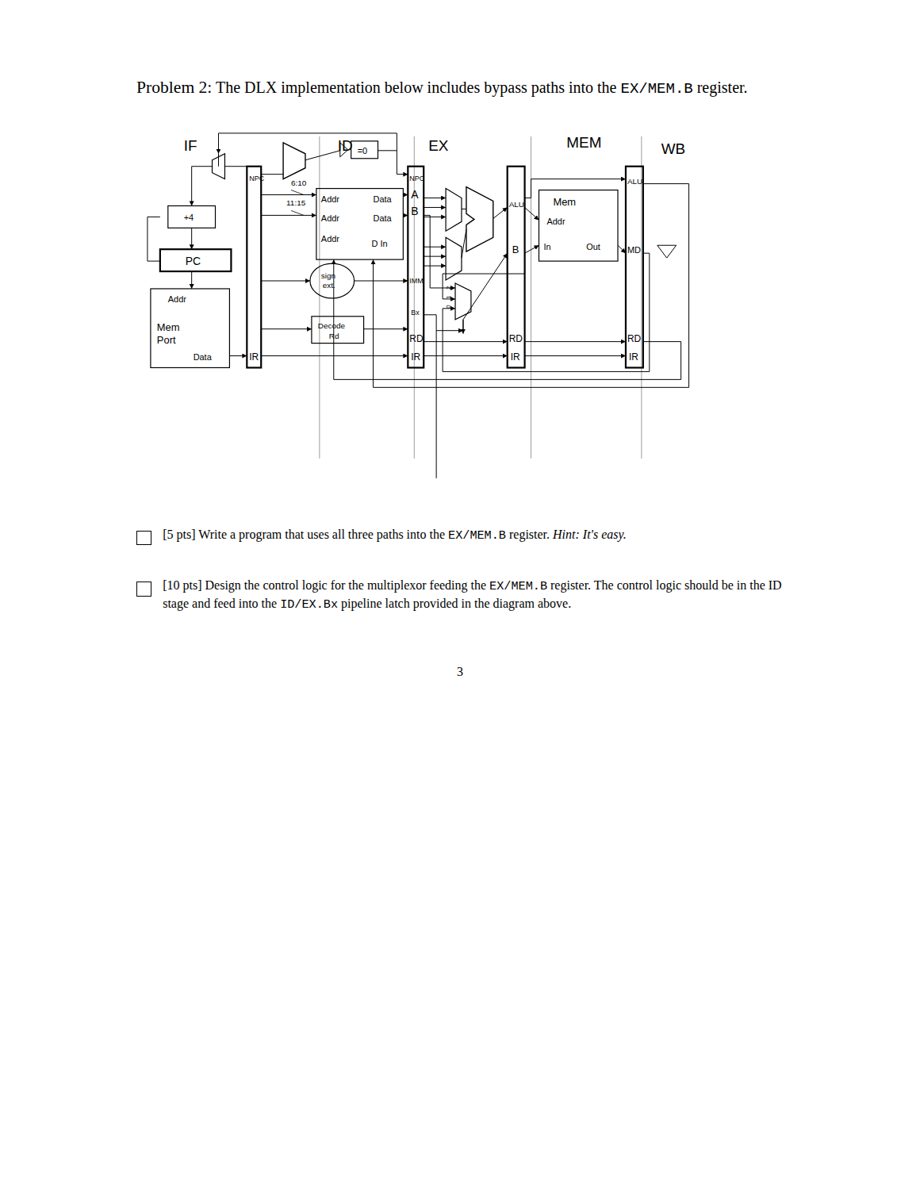Problem 2: The DLX implementation below includes bypass paths into the EX/MEM.B register.
DLX five-stage pipeline datapath diagram Block diagram of a DLX pipeline with stages IF, ID, EX, MEM, and WB. The IF stage contains a +4 adder, PC register, and instruction memory port with Addr and Data. Pipeline latches hold NPC and IR. The ID stage contains a register file with Addr/Data ports using instruction bits 6:10 and 11:15, an Addr and D In write port, a sign extension unit, and a Decode Rd block. The EX stage latches A, B, IMM, Bx, RD, and IR, feeds an ALU through multiplexors, and includes a three-input multiplexor labeled 2, 1, 0 feeding the EX/MEM.B register. The MEM stage holds ALU, B, RD, IR latches and a data memory with Addr, In, and Out ports. The WB stage holds ALU, MD, RD, and IR latches. A comparator labeled equals zero in the ID stage and a branch multiplexor feed the PC. IF ID EX MEM WB +4 PC Addr Mem Port Data NPC IR =0 Addr Data Addr Data Addr D In 6:10 11:15 sign ext. Decode Rd NPC A B IMM Bx RD IR 2 1 0 ALU B RD IR Mem Addr In Out ALU MD RD IR
[5 pts] Write a program that uses all three paths into the EX/MEM.B register. Hint: It's easy.
[10 pts] Design the control logic for the multiplexor feeding the EX/MEM.B register. The control logic should be in the ID stage and feed into the ID/EX.Bx pipeline latch provided in the diagram above.
3